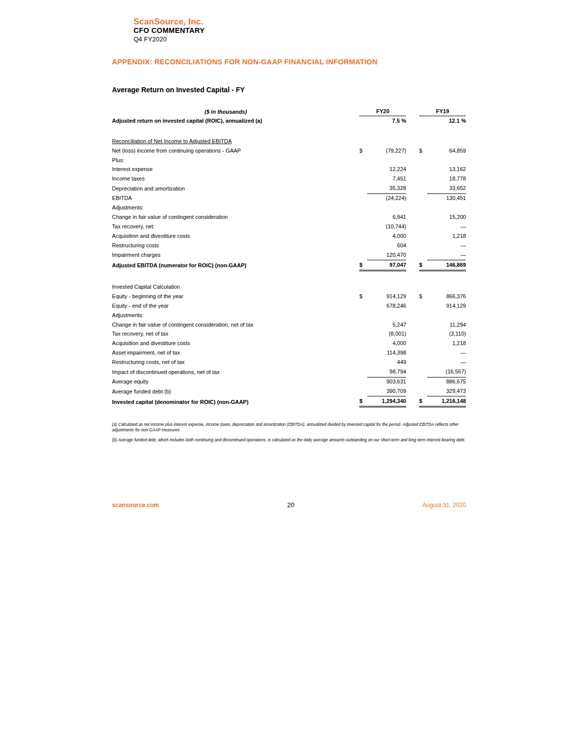ScanSource, Inc.
CFO COMMENTARY
Q4 FY2020
APPENDIX: RECONCILIATIONS FOR NON-GAAP FINANCIAL INFORMATION
Average Return on Invested Capital - FY
| ($ in thousands) | | FY20 | | FY19 |
| Adjusted return on invested capital (ROIC), annualized (a) | | | 7.5 % | | | 12.1 % |
| Reconciliation of Net Income to Adjusted EBITDA | | | | | | |
| Net (loss) income from continuing operations - GAAP | | $ | (79,227) | | $ | 64,859 |
| Plus: | | | | | | |
| Interest expense | | | 12,224 | | | 13,162 |
| Income taxes | | | 7,451 | | | 18,778 |
| Depreciation and amortization | | | 35,328 | | | 33,652 |
| EBITDA | | | (24,224) | | | 130,451 |
| Adjustments: | | | | | | |
| Change in fair value of contingent consideration | | | 6,941 | | | 15,200 |
| Tax recovery, net | | | (10,744) | | | — |
| Acquisition and divestiture costs | | | 4,000 | | | 1,218 |
| Restructuring costs | | | 604 | | | — |
| Impairment charges | | | 120,470 | | | — |
| Adjusted EBITDA (numerator for ROIC) (non-GAAP) | | $ | 97,047 | | $ | 146,869 |
| Invested Capital Calculation | | | | | | |
| Equity - beginning of the year | | $ | 914,129 | | $ | 866,376 |
| Equity - end of the year | | | 678,246 | | | 914,129 |
| Adjustments: | | | | | | |
| Change in fair value of contingent consideration, net of tax | | | 5,247 | | | 11,294 |
| Tax recovery, net of tax | | | (8,001) | | | (3,110) |
| Acquisition and divestiture costs | | | 4,000 | | | 1,218 |
| Asset impairment, net of tax | | | 114,398 | | | — |
| Restructuring costs, net of tax | | | 449 | | | — |
| Impact of discontinued operations, net of tax | | | 98,794 | | | (16,557) |
| Average equity | | | 903,631 | | | 886,675 |
| Average funded debt (b) | | | 390,709 | | | 329,473 |
| Invested capital (denominator for ROIC) (non-GAAP) | | $ | 1,294,340 | | $ | 1,216,148 |
(a) Calculated as net income plus interest expense, income taxes, depreciation and amortization (EBITDA), annualized divided by invested capital for the period. Adjusted EBITDA reflects other adjustments for non-GAAP measures.
(b) Average funded debt, which includes both continuing and discontinued operations, is calculated as the daily average amounts outstanding on our short-term and long-term interest-bearing debt.
scansource.com 20 August 31, 2020